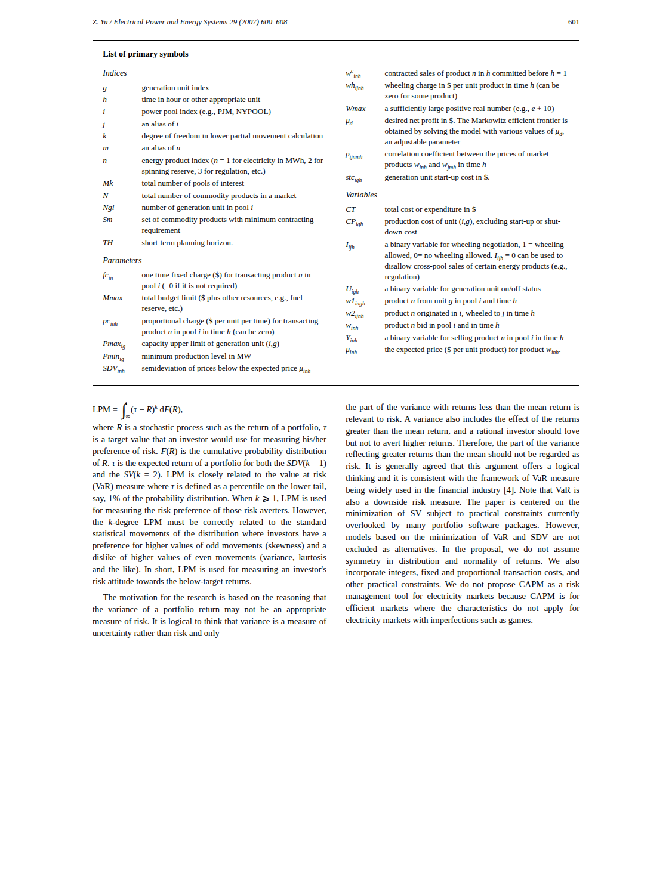Z. Yu / Electrical Power and Energy Systems 29 (2007) 600–608 601
List of primary symbols
Indices
g
generation unit index
h
time in hour or other appropriate unit
i
power pool index (e.g., PJM, NYPOOL)
j
an alias of i
k
degree of freedom in lower partial movement calculation
m
an alias of n
n
energy product index (n = 1 for electricity in MWh, 2 for spinning reserve, 3 for regulation, etc.)
Mk
total number of pools of interest
N
total number of commodity products in a market
Ngi
number of generation unit in pool i
Sm
set of commodity products with minimum contracting requirement
TH
short-term planning horizon.
Parameters
fcin
one time fixed charge ($) for transacting product n in pool i (=0 if it is not required)
Mmax
total budget limit ($ plus other resources, e.g., fuel reserve, etc.)
pcinh
proportional charge ($ per unit per time) for transacting product n in pool i in time h (can be zero)
Pmaxig
capacity upper limit of generation unit (i,g)
Pminig
minimum production level in MW
SDVinh
semideviation of prices below the expected price μinh
wcinh
contracted sales of product n in h committed before h = 1
whijnh
wheeling charge in $ per unit product in time h (can be zero for some product)
Wmax
a sufficiently large positive real number (e.g., e + 10)
μd
desired net profit in $. The Markowitz efficient frontier is obtained by solving the model with various values of μd, an adjustable parameter
ρijnmh
correlation coefficient between the prices of market products winh and wjmh in time h
stcigh
generation unit start-up cost in $.
Variables
CT
total cost or expenditure in $
CPigh
production cost of unit (i,g), excluding start-up or shut-down cost
Iijh
a binary variable for wheeling negotiation, 1 = wheeling allowed, 0= no wheeling allowed. Iijh = 0 can be used to disallow cross-pool sales of certain energy products (e.g., regulation)
Uigh
a binary variable for generation unit on/off status
w1ingh
product n from unit g in pool i and time h
w2ijnh
product n originated in i, wheeled to j in time h
winh
product n bid in pool i and in time h
Yinh
a binary variable for selling product n in pool i in time h
μinh
the expected price ($ per unit product) for product winh.
LPM = ∫τ−∞ (τ − R)k dF(R),
where R is a stochastic process such as the return of a portfolio, τ is a target value that an investor would use for measuring his/her preference of risk. F(R) is the cumulative probability distribution of R. τ is the expected return of a portfolio for both the SDV(k = 1) and the SV(k = 2). LPM is closely related to the value at risk (VaR) measure where τ is defined as a percentile on the lower tail, say, 1% of the probability distribution. When k ⩾ 1, LPM is used for measuring the risk preference of those risk averters. However, the k-degree LPM must be correctly related to the standard statistical movements of the distribution where investors have a preference for higher values of odd movements (skewness) and a dislike of higher values of even movements (variance, kurtosis and the like). In short, LPM is used for measuring an investor's risk attitude towards the below-target returns.
The motivation for the research is based on the reasoning that the variance of a portfolio return may not be an appropriate measure of risk. It is logical to think that variance is a measure of uncertainty rather than risk and only
the part of the variance with returns less than the mean return is relevant to risk. A variance also includes the effect of the returns greater than the mean return, and a rational investor should love but not to avert higher returns. Therefore, the part of the variance reflecting greater returns than the mean should not be regarded as risk. It is generally agreed that this argument offers a logical thinking and it is consistent with the framework of VaR measure being widely used in the financial industry [4]. Note that VaR is also a downside risk measure. The paper is centered on the minimization of SV subject to practical constraints currently overlooked by many portfolio software packages. However, models based on the minimization of VaR and SDV are not excluded as alternatives. In the proposal, we do not assume symmetry in distribution and normality of returns. We also incorporate integers, fixed and proportional transaction costs, and other practical constraints. We do not propose CAPM as a risk management tool for electricity markets because CAPM is for efficient markets where the characteristics do not apply for electricity markets with imperfections such as games.